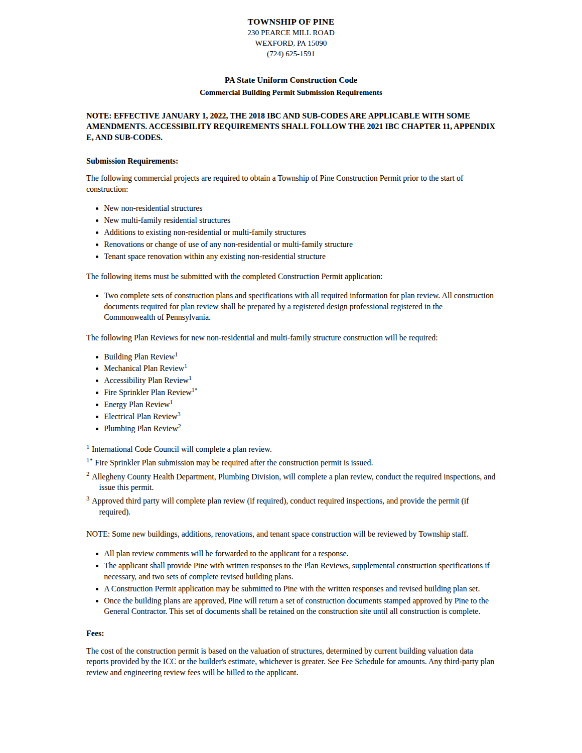TOWNSHIP OF PINE
230 PEARCE MILL ROAD
WEXFORD, PA 15090
(724) 625-1591
PA State Uniform Construction Code
Commercial Building Permit Submission Requirements
NOTE: EFFECTIVE JANUARY 1, 2022, THE 2018 IBC AND SUB-CODES ARE APPLICABLE WITH SOME AMENDMENTS. ACCESSIBILITY REQUIREMENTS SHALL FOLLOW THE 2021 IBC CHAPTER 11, APPENDIX E, AND SUB-CODES.
Submission Requirements:
The following commercial projects are required to obtain a Township of Pine Construction Permit prior to the start of construction:
New non-residential structures
New multi-family residential structures
Additions to existing non-residential or multi-family structures
Renovations or change of use of any non-residential or multi-family structure
Tenant space renovation within any existing non-residential structure
The following items must be submitted with the completed Construction Permit application:
Two complete sets of construction plans and specifications with all required information for plan review. All construction documents required for plan review shall be prepared by a registered design professional registered in the Commonwealth of Pennsylvania.
The following Plan Reviews for new non-residential and multi-family structure construction will be required:
Building Plan Review1
Mechanical Plan Review1
Accessibility Plan Review1
Fire Sprinkler Plan Review1*
Energy Plan Review1
Electrical Plan Review3
Plumbing Plan Review2
1 International Code Council will complete a plan review.
1*Fire Sprinkler Plan submission may be required after the construction permit is issued.
2 Allegheny County Health Department, Plumbing Division, will complete a plan review, conduct the required inspections, and issue this permit.
3 Approved third party will complete plan review (if required), conduct required inspections, and provide the permit (if required).
NOTE: Some new buildings, additions, renovations, and tenant space construction will be reviewed by Township staff.
All plan review comments will be forwarded to the applicant for a response.
The applicant shall provide Pine with written responses to the Plan Reviews, supplemental construction specifications if necessary, and two sets of complete revised building plans.
A Construction Permit application may be submitted to Pine with the written responses and revised building plan set.
Once the building plans are approved, Pine will return a set of construction documents stamped approved by Pine to the General Contractor. This set of documents shall be retained on the construction site until all construction is complete.
Fees:
The cost of the construction permit is based on the valuation of structures, determined by current building valuation data reports provided by the ICC or the builder's estimate, whichever is greater. See Fee Schedule for amounts. Any third-party plan review and engineering review fees will be billed to the applicant.